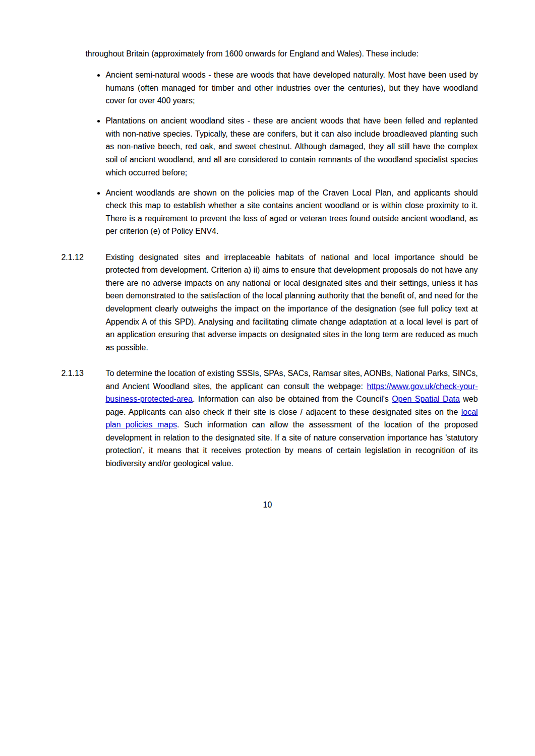throughout Britain (approximately from 1600 onwards for England and Wales). These include:
Ancient semi-natural woods - these are woods that have developed naturally. Most have been used by humans (often managed for timber and other industries over the centuries), but they have woodland cover for over 400 years;
Plantations on ancient woodland sites - these are ancient woods that have been felled and replanted with non-native species. Typically, these are conifers, but it can also include broadleaved planting such as non-native beech, red oak, and sweet chestnut. Although damaged, they all still have the complex soil of ancient woodland, and all are considered to contain remnants of the woodland specialist species which occurred before;
Ancient woodlands are shown on the policies map of the Craven Local Plan, and applicants should check this map to establish whether a site contains ancient woodland or is within close proximity to it. There is a requirement to prevent the loss of aged or veteran trees found outside ancient woodland, as per criterion (e) of Policy ENV4.
2.1.12
Existing designated sites and irreplaceable habitats of national and local importance should be protected from development. Criterion a) ii) aims to ensure that development proposals do not have any there are no adverse impacts on any national or local designated sites and their settings, unless it has been demonstrated to the satisfaction of the local planning authority that the benefit of, and need for the development clearly outweighs the impact on the importance of the designation (see full policy text at Appendix A of this SPD). Analysing and facilitating climate change adaptation at a local level is part of an application ensuring that adverse impacts on designated sites in the long term are reduced as much as possible.
2.1.13
To determine the location of existing SSSIs, SPAs, SACs, Ramsar sites, AONBs, National Parks, SINCs, and Ancient Woodland sites, the applicant can consult the webpage: https://www.gov.uk/check-your-business-protected-area. Information can also be obtained from the Council's Open Spatial Data web page. Applicants can also check if their site is close / adjacent to these designated sites on the local plan policies maps. Such information can allow the assessment of the location of the proposed development in relation to the designated site. If a site of nature conservation importance has 'statutory protection', it means that it receives protection by means of certain legislation in recognition of its biodiversity and/or geological value.
10